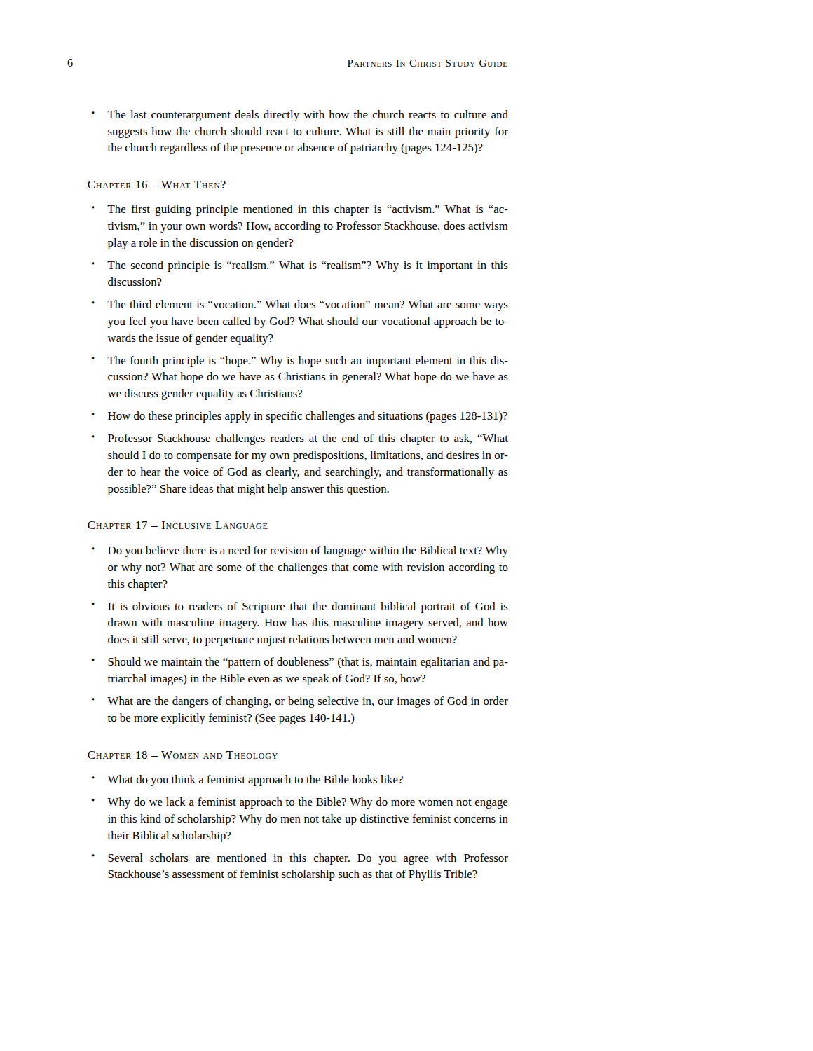6 Partners In Christ Study Guide
The last counterargument deals directly with how the church reacts to culture and suggests how the church should react to culture. What is still the main priority for the church regardless of the presence or absence of patriarchy (pages 124-125)?
Chapter 16 – What Then?
The first guiding principle mentioned in this chapter is “activism.” What is “activism,” in your own words? How, according to Professor Stackhouse, does activism play a role in the discussion on gender?
The second principle is “realism.” What is “realism”? Why is it important in this discussion?
The third element is “vocation.” What does “vocation” mean? What are some ways you feel you have been called by God? What should our vocational approach be towards the issue of gender equality?
The fourth principle is “hope.” Why is hope such an important element in this discussion? What hope do we have as Christians in general? What hope do we have as we discuss gender equality as Christians?
How do these principles apply in specific challenges and situations (pages 128-131)?
Professor Stackhouse challenges readers at the end of this chapter to ask, “What should I do to compensate for my own predispositions, limitations, and desires in order to hear the voice of God as clearly, and searchingly, and transformationally as possible?” Share ideas that might help answer this question.
Chapter 17 – Inclusive Language
Do you believe there is a need for revision of language within the Biblical text? Why or why not? What are some of the challenges that come with revision according to this chapter?
It is obvious to readers of Scripture that the dominant biblical portrait of God is drawn with masculine imagery. How has this masculine imagery served, and how does it still serve, to perpetuate unjust relations between men and women?
Should we maintain the “pattern of doubleness” (that is, maintain egalitarian and patriarchal images) in the Bible even as we speak of God? If so, how?
What are the dangers of changing, or being selective in, our images of God in order to be more explicitly feminist? (See pages 140-141.)
Chapter 18 – Women and Theology
What do you think a feminist approach to the Bible looks like?
Why do we lack a feminist approach to the Bible? Why do more women not engage in this kind of scholarship? Why do men not take up distinctive feminist concerns in their Biblical scholarship?
Several scholars are mentioned in this chapter. Do you agree with Professor Stackhouse’s assessment of feminist scholarship such as that of Phyllis Trible?